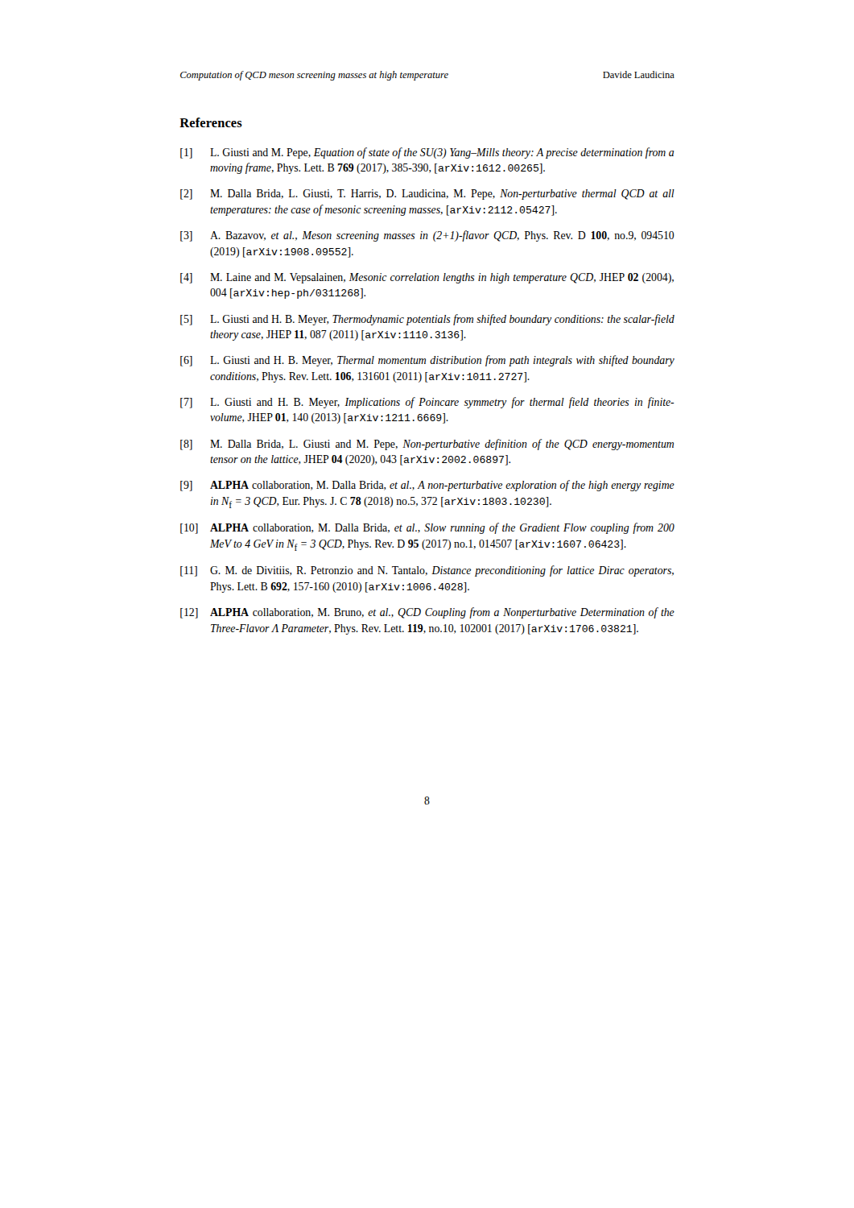Computation of QCD meson screening masses at high temperature
Davide Laudicina
References
[1] L. Giusti and M. Pepe, Equation of state of the SU(3) Yang–Mills theory: A precise determination from a moving frame, Phys. Lett. B 769 (2017), 385-390, [arXiv:1612.00265].
[2] M. Dalla Brida, L. Giusti, T. Harris, D. Laudicina, M. Pepe, Non-perturbative thermal QCD at all temperatures: the case of mesonic screening masses, [arXiv:2112.05427].
[3] A. Bazavov, et al., Meson screening masses in (2+1)-flavor QCD, Phys. Rev. D 100, no.9, 094510 (2019) [arXiv:1908.09552].
[4] M. Laine and M. Vepsalainen, Mesonic correlation lengths in high temperature QCD, JHEP 02 (2004), 004 [arXiv:hep-ph/0311268].
[5] L. Giusti and H. B. Meyer, Thermodynamic potentials from shifted boundary conditions: the scalar-field theory case, JHEP 11, 087 (2011) [arXiv:1110.3136].
[6] L. Giusti and H. B. Meyer, Thermal momentum distribution from path integrals with shifted boundary conditions, Phys. Rev. Lett. 106, 131601 (2011) [arXiv:1011.2727].
[7] L. Giusti and H. B. Meyer, Implications of Poincare symmetry for thermal field theories in finite-volume, JHEP 01, 140 (2013) [arXiv:1211.6669].
[8] M. Dalla Brida, L. Giusti and M. Pepe, Non-perturbative definition of the QCD energy-momentum tensor on the lattice, JHEP 04 (2020), 043 [arXiv:2002.06897].
[9] ALPHA collaboration, M. Dalla Brida, et al., A non-perturbative exploration of the high energy regime in Nf = 3 QCD, Eur. Phys. J. C 78 (2018) no.5, 372 [arXiv:1803.10230].
[10] ALPHA collaboration, M. Dalla Brida, et al., Slow running of the Gradient Flow coupling from 200 MeV to 4 GeV in Nf = 3 QCD, Phys. Rev. D 95 (2017) no.1, 014507 [arXiv:1607.06423].
[11] G. M. de Divitiis, R. Petronzio and N. Tantalo, Distance preconditioning for lattice Dirac operators, Phys. Lett. B 692, 157-160 (2010) [arXiv:1006.4028].
[12] ALPHA collaboration, M. Bruno, et al., QCD Coupling from a Nonperturbative Determination of the Three-Flavor Λ Parameter, Phys. Rev. Lett. 119, no.10, 102001 (2017) [arXiv:1706.03821].
8